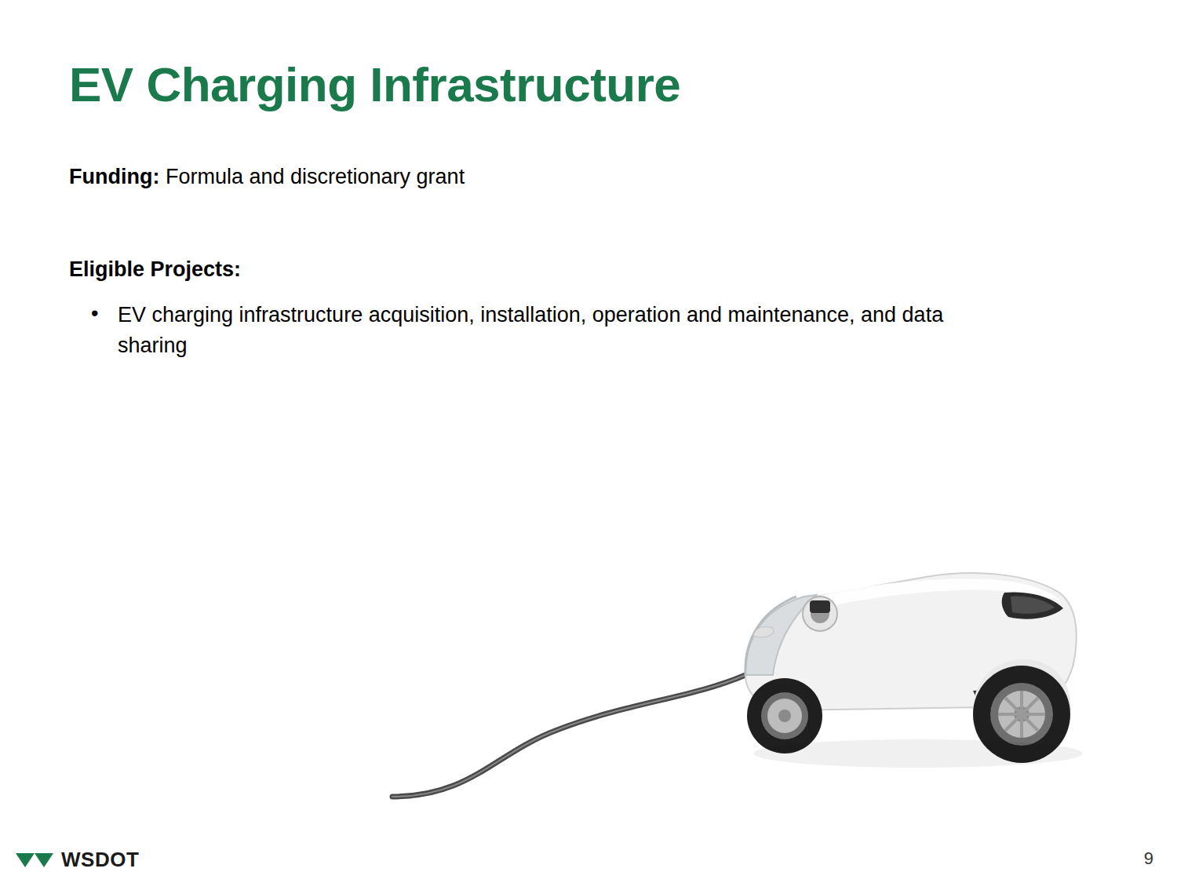EV Charging Infrastructure
Funding: Formula and discretionary grant
Eligible Projects:
EV charging infrastructure acquisition, installation, operation and maintenance, and data sharing
WSDOT
9